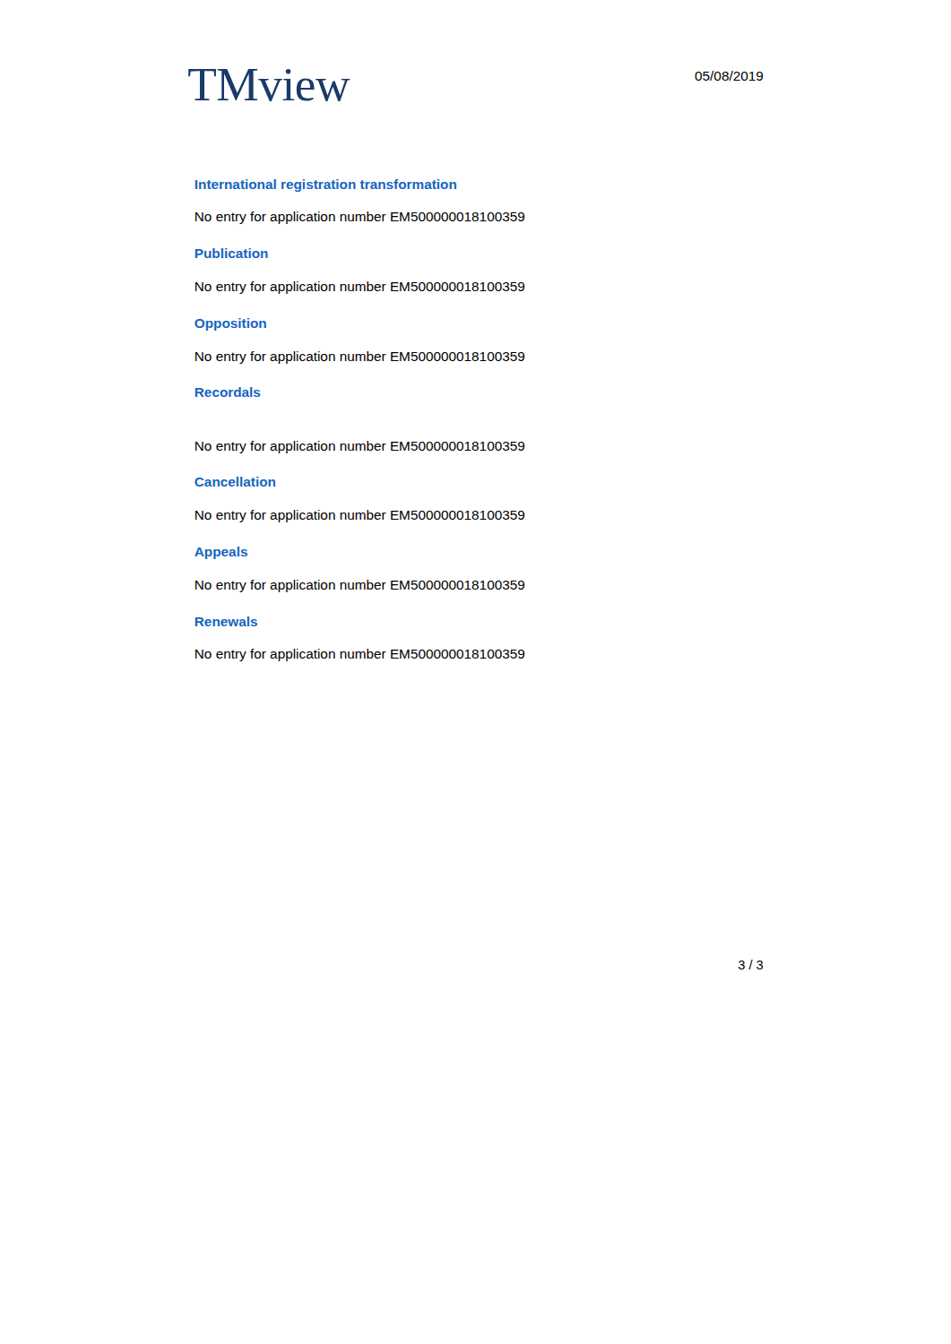TM view
05/08/2019
International registration transformation
No entry for application number EM500000018100359
Publication
No entry for application number EM500000018100359
Opposition
No entry for application number EM500000018100359
Recordals
No entry for application number EM500000018100359
Cancellation
No entry for application number EM500000018100359
Appeals
No entry for application number EM500000018100359
Renewals
No entry for application number EM500000018100359
3 / 3